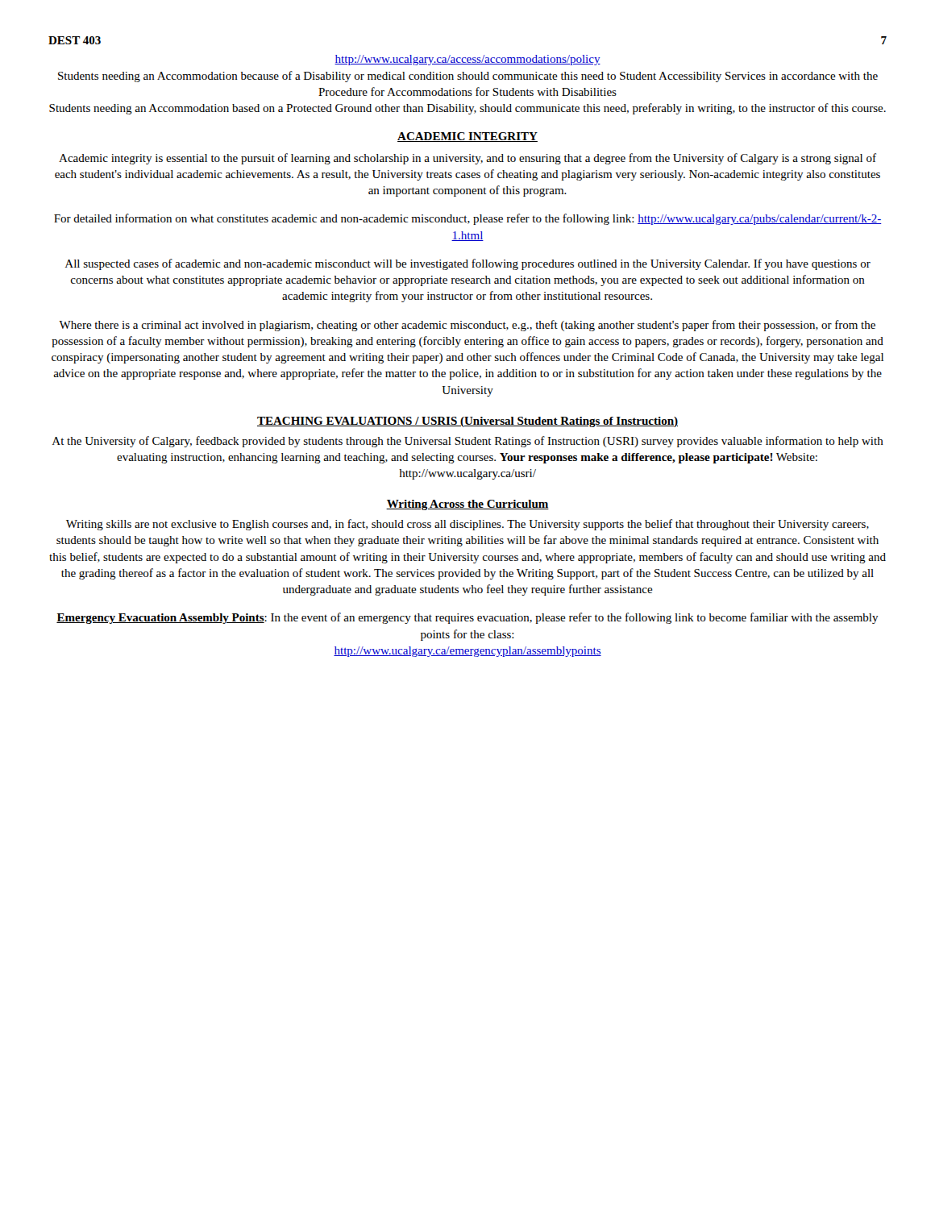DEST 403 7
http://www.ucalgary.ca/access/accommodations/policy
Students needing an Accommodation because of a Disability or medical condition should communicate this need to Student Accessibility Services in accordance with the Procedure for Accommodations for Students with Disabilities
Students needing an Accommodation based on a Protected Ground other than Disability, should communicate this need, preferably in writing, to the instructor of this course.
ACADEMIC INTEGRITY
Academic integrity is essential to the pursuit of learning and scholarship in a university, and to ensuring that a degree from the University of Calgary is a strong signal of each student's individual academic achievements. As a result, the University treats cases of cheating and plagiarism very seriously. Non-academic integrity also constitutes an important component of this program.
For detailed information on what constitutes academic and non-academic misconduct, please refer to the following link: http://www.ucalgary.ca/pubs/calendar/current/k-2-1.html
All suspected cases of academic and non-academic misconduct will be investigated following procedures outlined in the University Calendar. If you have questions or concerns about what constitutes appropriate academic behavior or appropriate research and citation methods, you are expected to seek out additional information on academic integrity from your instructor or from other institutional resources.
Where there is a criminal act involved in plagiarism, cheating or other academic misconduct, e.g., theft (taking another student's paper from their possession, or from the possession of a faculty member without permission), breaking and entering (forcibly entering an office to gain access to papers, grades or records), forgery, personation and conspiracy (impersonating another student by agreement and writing their paper) and other such offences under the Criminal Code of Canada, the University may take legal advice on the appropriate response and, where appropriate, refer the matter to the police, in addition to or in substitution for any action taken under these regulations by the University
TEACHING EVALUATIONS / USRIS (Universal Student Ratings of Instruction)
At the University of Calgary, feedback provided by students through the Universal Student Ratings of Instruction (USRI) survey provides valuable information to help with evaluating instruction, enhancing learning and teaching, and selecting courses. Your responses make a difference, please participate! Website: http://www.ucalgary.ca/usri/
Writing Across the Curriculum
Writing skills are not exclusive to English courses and, in fact, should cross all disciplines. The University supports the belief that throughout their University careers, students should be taught how to write well so that when they graduate their writing abilities will be far above the minimal standards required at entrance. Consistent with this belief, students are expected to do a substantial amount of writing in their University courses and, where appropriate, members of faculty can and should use writing and the grading thereof as a factor in the evaluation of student work. The services provided by the Writing Support, part of the Student Success Centre, can be utilized by all undergraduate and graduate students who feel they require further assistance
Emergency Evacuation Assembly Points: In the event of an emergency that requires evacuation, please refer to the following link to become familiar with the assembly points for the class:
http://www.ucalgary.ca/emergencyplan/assemblypoints